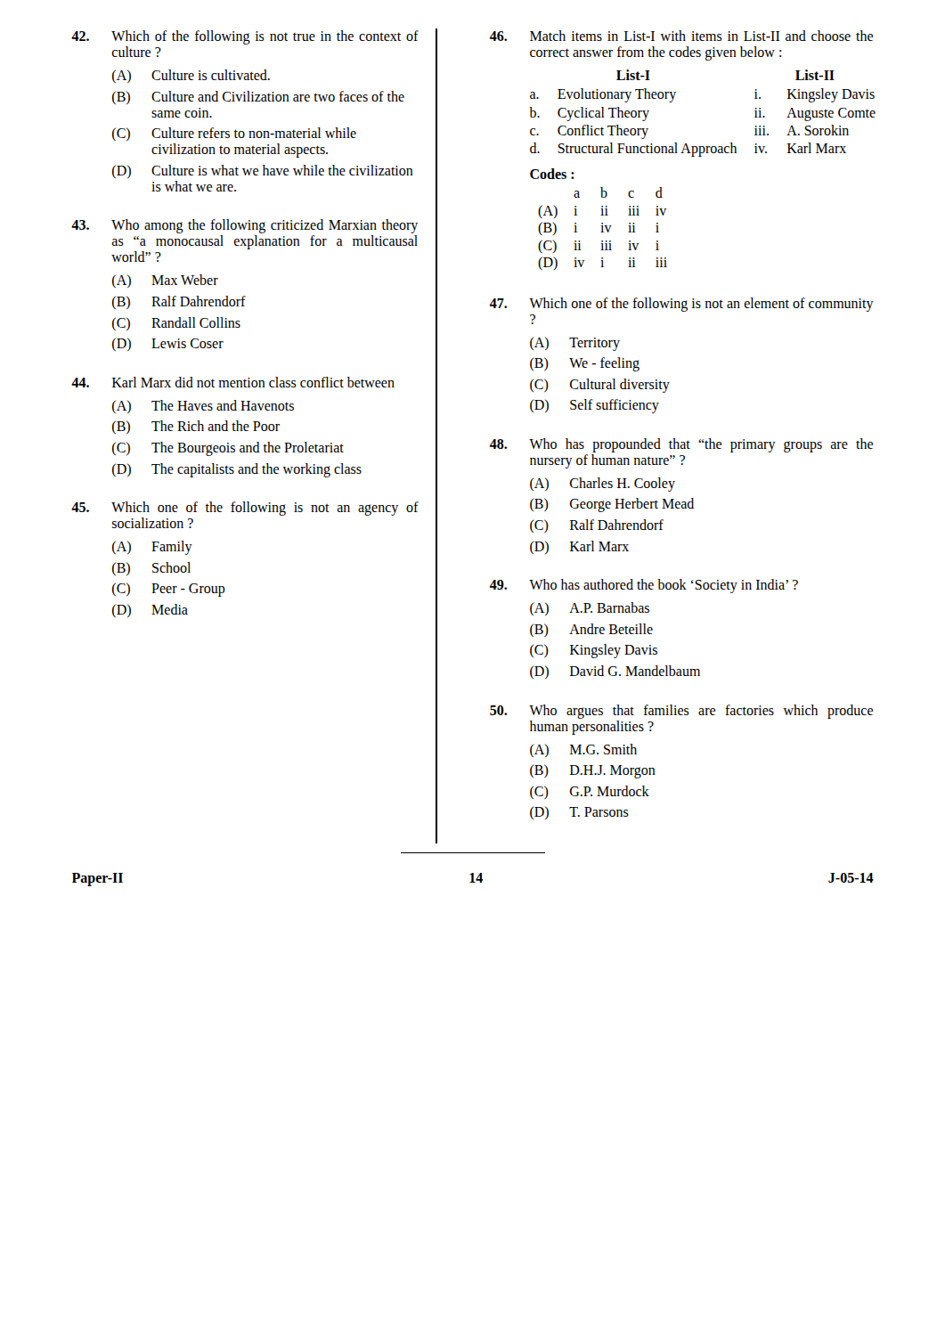42. Which of the following is not true in the context of culture ?
(A) Culture is cultivated.
(B) Culture and Civilization are two faces of the same coin.
(C) Culture refers to non-material while civilization to material aspects.
(D) Culture is what we have while the civilization is what we are.
43. Who among the following criticized Marxian theory as “a monocausal explanation for a multicausal world” ?
(A) Max Weber
(B) Ralf Dahrendorf
(C) Randall Collins
(D) Lewis Coser
44. Karl Marx did not mention class conflict between
(A) The Haves and Havenots
(B) The Rich and the Poor
(C) The Bourgeois and the Proletariat
(D) The capitalists and the working class
45. Which one of the following is not an agency of socialization ?
(A) Family
(B) School
(C) Peer - Group
(D) Media
46. Match items in List-I with items in List-II and choose the correct answer from the codes given below :
| List-I | List-II |
| --- | --- |
| a. | Evolutionary Theory | i. | Kingsley Davis |
| b. | Cyclical Theory | ii. | Auguste Comte |
| c. | Conflict Theory | iii. | A. Sorokin |
| d. | Structural Functional Approach | iv. | Karl Marx |
Codes :
| | a | b | c | d |
| --- | --- | --- | --- | --- |
| (A) | i | ii | iii | iv |
| (B) | i | iv | ii | i |
| (C) | ii | iii | iv | i |
| (D) | iv | i | ii | iii |
47. Which one of the following is not an element of community ?
(A) Territory
(B) We - feeling
(C) Cultural diversity
(D) Self sufficiency
48. Who has propounded that “the primary groups are the nursery of human nature” ?
(A) Charles H. Cooley
(B) George Herbert Mead
(C) Ralf Dahrendorf
(D) Karl Marx
49. Who has authored the book ‘Society in India’ ?
(A) A.P. Barnabas
(B) Andre Beteille
(C) Kingsley Davis
(D) David G. Mandelbaum
50. Who argues that families are factories which produce human personalities ?
(A) M.G. Smith
(B) D.H.J. Morgon
(C) G.P. Murdock
(D) T. Parsons
Paper-II 14 J-05-14